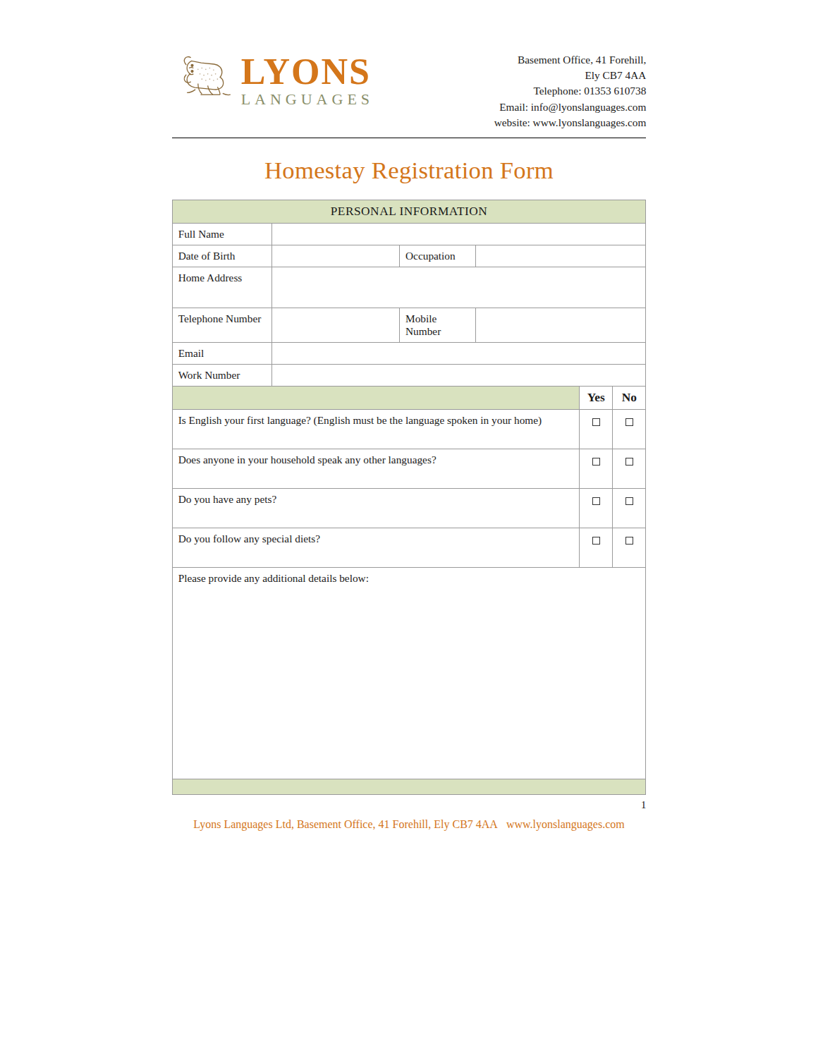LYONS LANGUAGES
Basement Office, 41 Forehill,
Ely CB7 4AA
Telephone: 01353 610738
Email: info@lyonslanguages.com
website: www.lyonslanguages.com
Homestay Registration Form
| PERSONAL INFORMATION |
| Full Name | |
| Date of Birth | | Occupation | |
| Home Address | |
| Telephone Number | | Mobile Number | |
| Email | |
| Work Number | |
| | Yes | No |
| Is English your first language? (English must be the language spoken in your home) | | |
| Does anyone in your household speak any other languages? | | |
| Do you have any pets? | | |
| Do you follow any special diets? | | |
| Please provide any additional details below: |
1
Lyons Languages Ltd, Basement Office, 41 Forehill, Ely CB7 4AA www.lyonslanguages.com